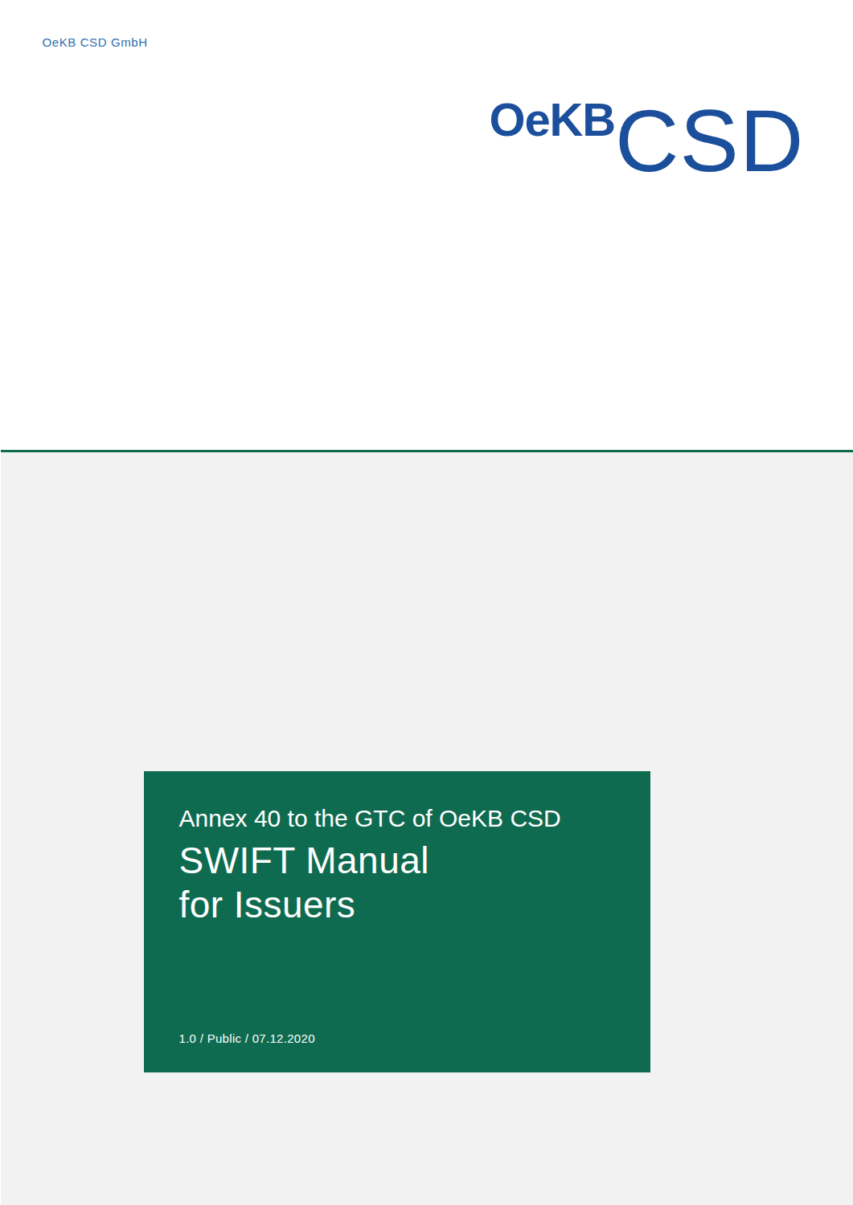OeKB CSD GmbH
OeKB CSD
Annex 40 to the GTC of OeKB CSD
SWIFT Manual
for Issuers
1.0 / Public / 07.12.2020